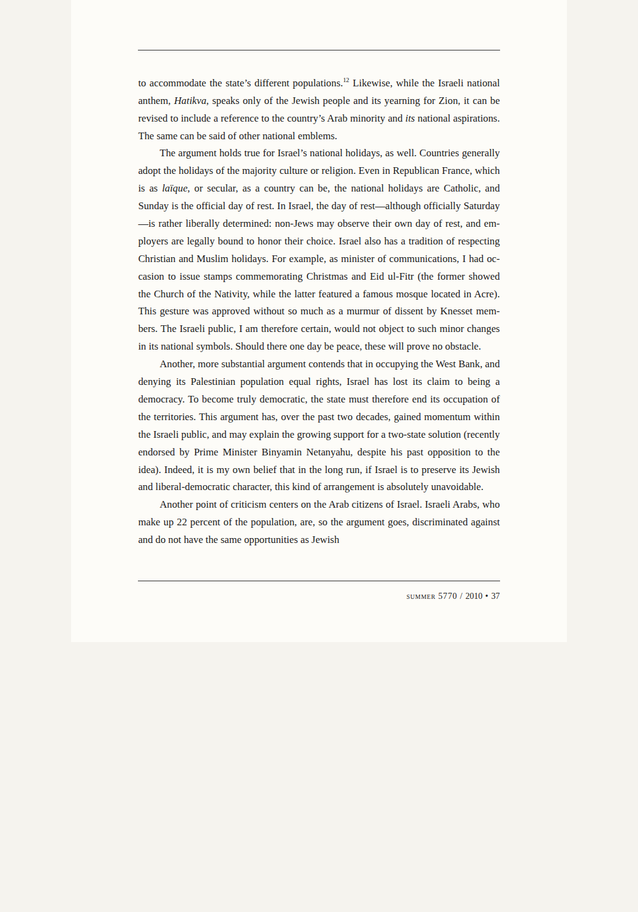to accommodate the state’s different populations.12 Likewise, while the Israeli national anthem, Hatikva, speaks only of the Jewish people and its yearning for Zion, it can be revised to include a reference to the country’s Arab minority and its national aspirations. The same can be said of other national emblems.
The argument holds true for Israel’s national holidays, as well. Countries generally adopt the holidays of the majority culture or religion. Even in Republican France, which is as laïque, or secular, as a country can be, the national holidays are Catholic, and Sunday is the official day of rest. In Israel, the day of rest—although officially Saturday—is rather liberally determined: non-Jews may observe their own day of rest, and employers are legally bound to honor their choice. Israel also has a tradition of respecting Christian and Muslim holidays. For example, as minister of communications, I had occasion to issue stamps commemorating Christmas and Eid ul-Fitr (the former showed the Church of the Nativity, while the latter featured a famous mosque located in Acre). This gesture was approved without so much as a murmur of dissent by Knesset members. The Israeli public, I am therefore certain, would not object to such minor changes in its national symbols. Should there one day be peace, these will prove no obstacle.
Another, more substantial argument contends that in occupying the West Bank, and denying its Palestinian population equal rights, Israel has lost its claim to being a democracy. To become truly democratic, the state must therefore end its occupation of the territories. This argument has, over the past two decades, gained momentum within the Israeli public, and may explain the growing support for a two-state solution (recently endorsed by Prime Minister Binyamin Netanyahu, despite his past opposition to the idea). Indeed, it is my own belief that in the long run, if Israel is to preserve its Jewish and liberal-democratic character, this kind of arrangement is absolutely unavoidable.
Another point of criticism centers on the Arab citizens of Israel. Israeli Arabs, who make up 22 percent of the population, are, so the argument goes, discriminated against and do not have the same opportunities as Jewish
summer 5770 / 2010 • 37